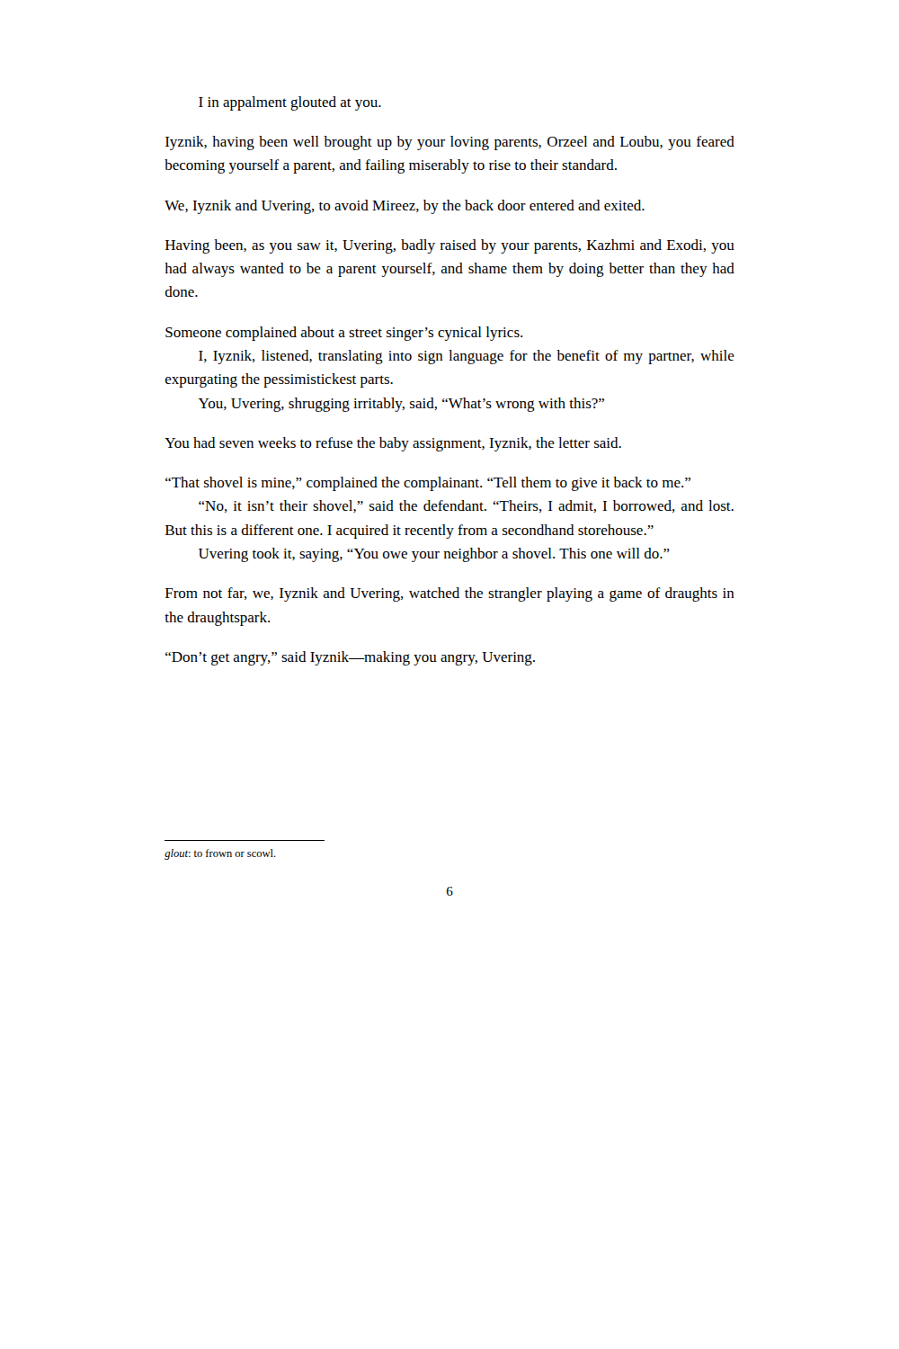I in appalment glouted at you.
Iyznik, having been well brought up by your loving parents, Orzeel and Loubu, you feared becoming yourself a parent, and failing miserably to rise to their standard.
We, Iyznik and Uvering, to avoid Mireez, by the back door entered and exited.
Having been, as you saw it, Uvering, badly raised by your parents, Kazhmi and Exodi, you had always wanted to be a parent yourself, and shame them by doing better than they had done.
Someone complained about a street singer’s cynical lyrics.
I, Iyznik, listened, translating into sign language for the benefit of my partner, while expurgating the pessimistickest parts.
You, Uvering, shrugging irritably, said, “What’s wrong with this?”
You had seven weeks to refuse the baby assignment, Iyznik, the letter said.
“That shovel is mine,” complained the complainant. “Tell them to give it back to me.”
“No, it isn’t their shovel,” said the defendant. “Theirs, I admit, I borrowed, and lost. But this is a different one. I acquired it recently from a secondhand storehouse.”
Uvering took it, saying, “You owe your neighbor a shovel. This one will do.”
From not far, we, Iyznik and Uvering, watched the strangler playing a game of draughts in the draughtspark.
“Don’t get angry,” said Iyznik—making you angry, Uvering.
glout: to frown or scowl.
6